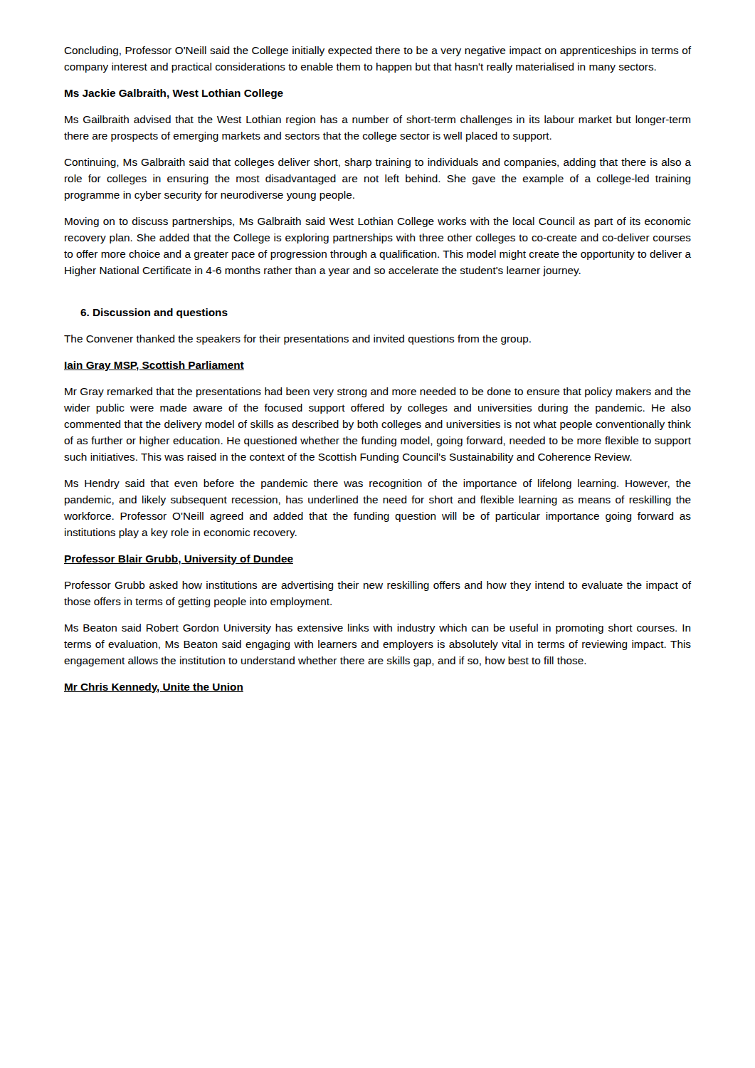Concluding, Professor O'Neill said the College initially expected there to be a very negative impact on apprenticeships in terms of company interest and practical considerations to enable them to happen but that hasn't really materialised in many sectors.
Ms Jackie Galbraith, West Lothian College
Ms Gailbraith advised that the West Lothian region has a number of short-term challenges in its labour market but longer-term there are prospects of emerging markets and sectors that the college sector is well placed to support.
Continuing, Ms Galbraith said that colleges deliver short, sharp training to individuals and companies, adding that there is also a role for colleges in ensuring the most disadvantaged are not left behind. She gave the example of a college-led training programme in cyber security for neurodiverse young people.
Moving on to discuss partnerships, Ms Galbraith said West Lothian College works with the local Council as part of its economic recovery plan. She added that the College is exploring partnerships with three other colleges to co-create and co-deliver courses to offer more choice and a greater pace of progression through a qualification. This model might create the opportunity to deliver a Higher National Certificate in 4-6 months rather than a year and so accelerate the student's learner journey.
Discussion and questions
The Convener thanked the speakers for their presentations and invited questions from the group.
Iain Gray MSP, Scottish Parliament
Mr Gray remarked that the presentations had been very strong and more needed to be done to ensure that policy makers and the wider public were made aware of the focused support offered by colleges and universities during the pandemic. He also commented that the delivery model of skills as described by both colleges and universities is not what people conventionally think of as further or higher education. He questioned whether the funding model, going forward, needed to be more flexible to support such initiatives. This was raised in the context of the Scottish Funding Council's Sustainability and Coherence Review.
Ms Hendry said that even before the pandemic there was recognition of the importance of lifelong learning. However, the pandemic, and likely subsequent recession, has underlined the need for short and flexible learning as means of reskilling the workforce. Professor O'Neill agreed and added that the funding question will be of particular importance going forward as institutions play a key role in economic recovery.
Professor Blair Grubb, University of Dundee
Professor Grubb asked how institutions are advertising their new reskilling offers and how they intend to evaluate the impact of those offers in terms of getting people into employment.
Ms Beaton said Robert Gordon University has extensive links with industry which can be useful in promoting short courses. In terms of evaluation, Ms Beaton said engaging with learners and employers is absolutely vital in terms of reviewing impact. This engagement allows the institution to understand whether there are skills gap, and if so, how best to fill those.
Mr Chris Kennedy, Unite the Union